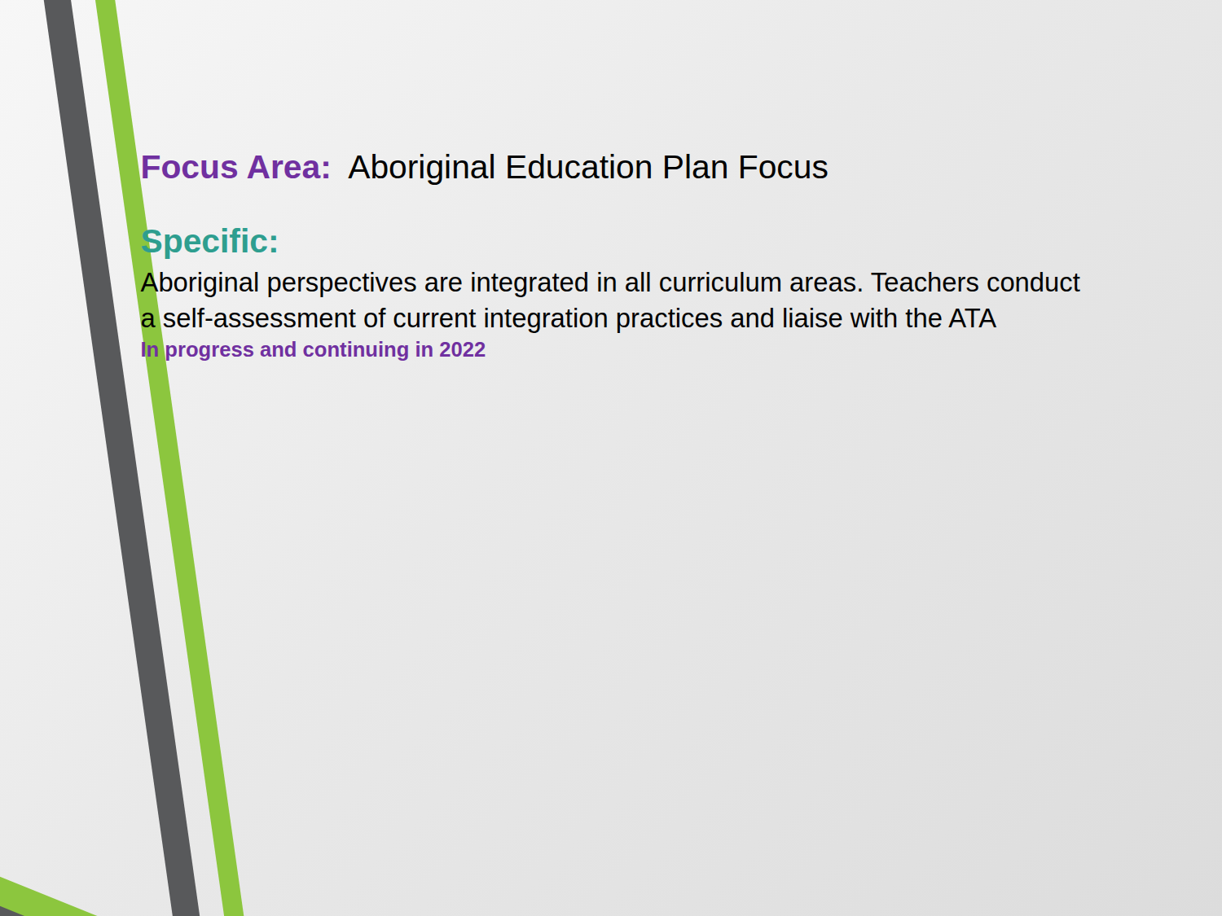Focus Area: Aboriginal Education Plan Focus
Specific:
Aboriginal perspectives are integrated in all curriculum areas. Teachers conduct a self-assessment of current integration practices and liaise with the ATA
In progress and continuing in 2022